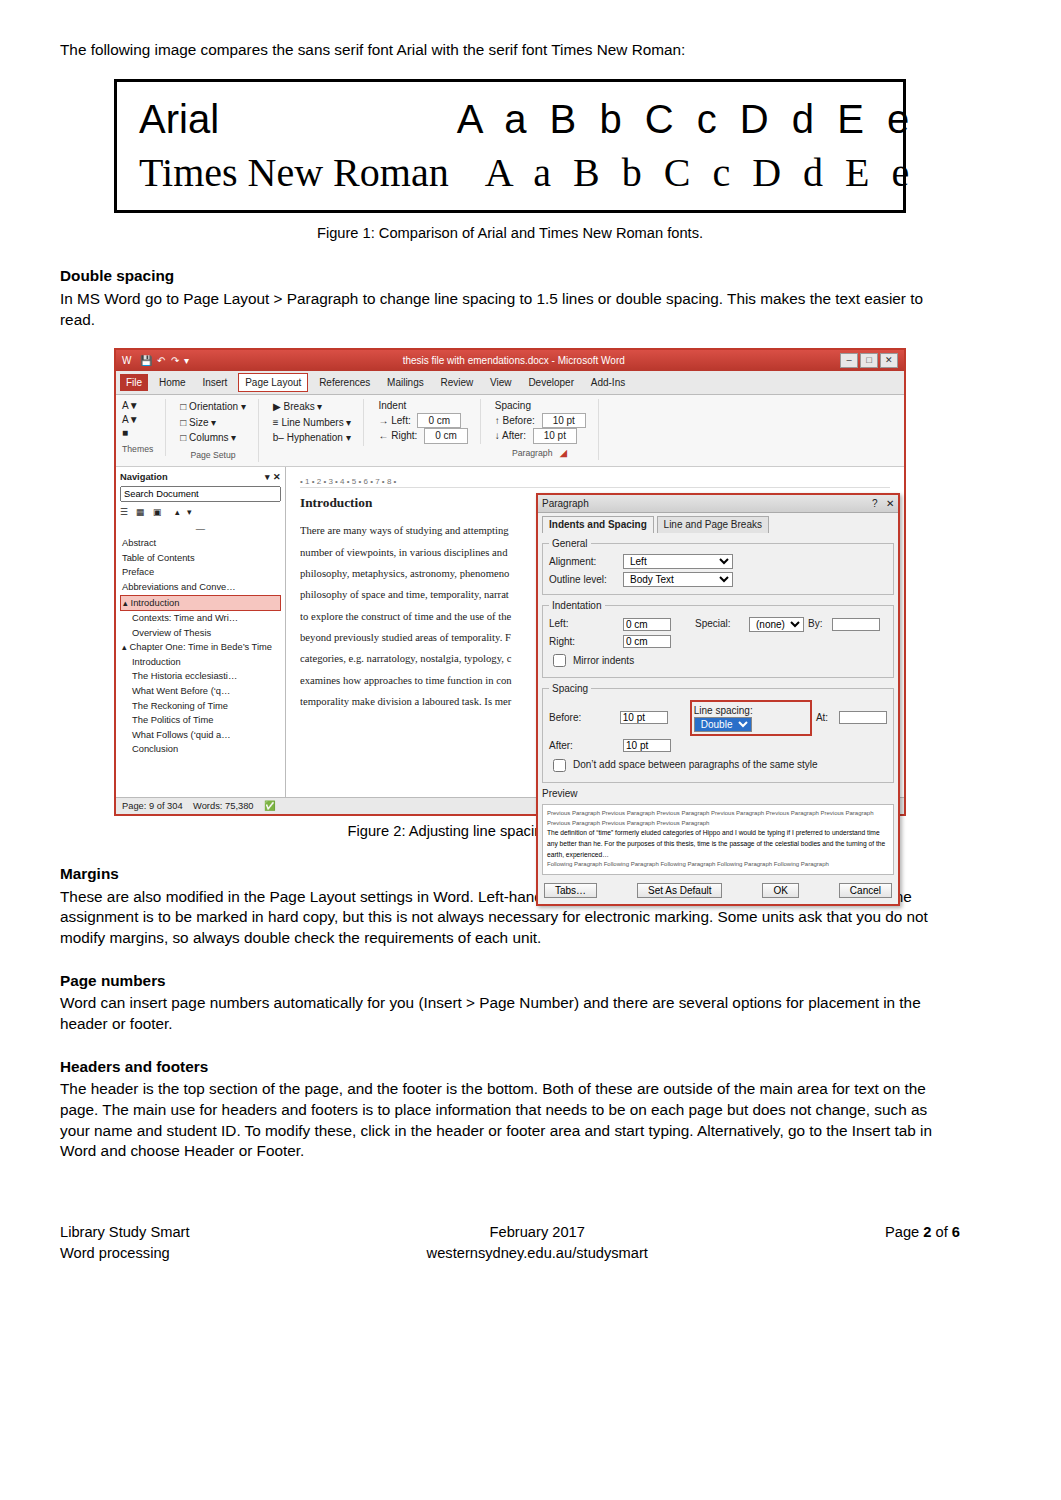The following image compares the sans serif font Arial with the serif font Times New Roman:
| Arial | A a B b C c D d E e |
| Times New Roman | A a B b C c D d E e |
Figure 1: Comparison of Arial and Times New Roman fonts.
Double spacing
In MS Word go to Page Layout > Paragraph to change line spacing to 1.5 lines or double spacing. This makes the text easier to read.
W 💾 ↶ ↷ ▾ thesis file with emendations.docx - Microsoft Word –□✕
File Home Insert Page Layout References Mailings Review View Developer Add-Ins
A▼
A▼
■
Themes
□ Orientation ▾
□ Size ▾
□ Columns ▾
Page Setup
▶ Breaks ▾
≡ Line Numbers ▾
b– Hyphenation ▾
Indent
→ Left: 0 cm
← Right: 0 cm
Spacing
↑ Before: 10 pt
↓ After: 10 pt
Paragraph ◢
Navigation▾ ✕
☰ ▦ ▣ ▴ ▾
—
Abstract
Table of Contents
Preface
Abbreviations and Conve…
▴ Introduction
Contexts: Time and Wri…
Overview of Thesis
▴ Chapter One: Time in Bede’s Time
Introduction
The Historia ecclesiasti…
What Went Before (‘q…
The Reckoning of Time
The Politics of Time
What Follows (‘quid a…
Conclusion
• 1 • 2 • 3 • 4 • 5 • 6 • 7 • 8 •
Introduction
There are many ways of studying and attempting
number of viewpoints, in various disciplines and
philosophy, metaphysics, astronomy, phenomeno
philosophy of space and time, temporality, narrat
to explore the construct of time and the use of the
beyond previously studied areas of temporality. F
categories, e.g. narratology, nostalgia, typology, c
examines how approaches to time function in con
temporality make division a laboured task. Is mer
Paragraph? ✕
Indents and Spacing Line and Page Breaks
General
Alignment: Left
Outline level: Body Text
Indentation
Left: Special: (none) By:
Right:
Mirror indents
Spacing
Before: Line spacing: Double At:
After:
Don’t add space between paragraphs of the same style
Preview
Previous Paragraph Previous Paragraph Previous Paragraph Previous Paragraph Previous Paragraph Previous Paragraph Previous Paragraph Previous Paragraph Previous Paragraph
The definition of “time” formerly eluded categories of Hippo and I would be typing if I preferred to understand time any better than he. For the purposes of this thesis, time is the passage of the celestial bodies and the turning of the earth, experienced…
Following Paragraph Following Paragraph Following Paragraph Following Paragraph Following Paragraph
Tabs… Set As Default OK Cancel
Page: 9 of 304 Words: 75,380 ✅ ▣ ▤ ▥ 90% – ▸ +
Figure 2: Adjusting line spacing in Microsoft Word.
Margins
These are also modified in the Page Layout settings in Word. Left-hand margins of 3-4 cm are preferable, especially when the assignment is to be marked in hard copy, but this is not always necessary for electronic marking. Some units ask that you do not modify margins, so always double check the requirements of each unit.
Page numbers
Word can insert page numbers automatically for you (Insert > Page Number) and there are several options for placement in the header or footer.
Headers and footers
The header is the top section of the page, and the footer is the bottom. Both of these are outside of the main area for text on the page. The main use for headers and footers is to place information that needs to be on each page but does not change, such as your name and student ID. To modify these, click in the header or footer area and start typing. Alternatively, go to the Insert tab in Word and choose Header or Footer.
Library Study Smart
Word processing
February 2017
westernsydney.edu.au/studysmart
Page 2 of 6